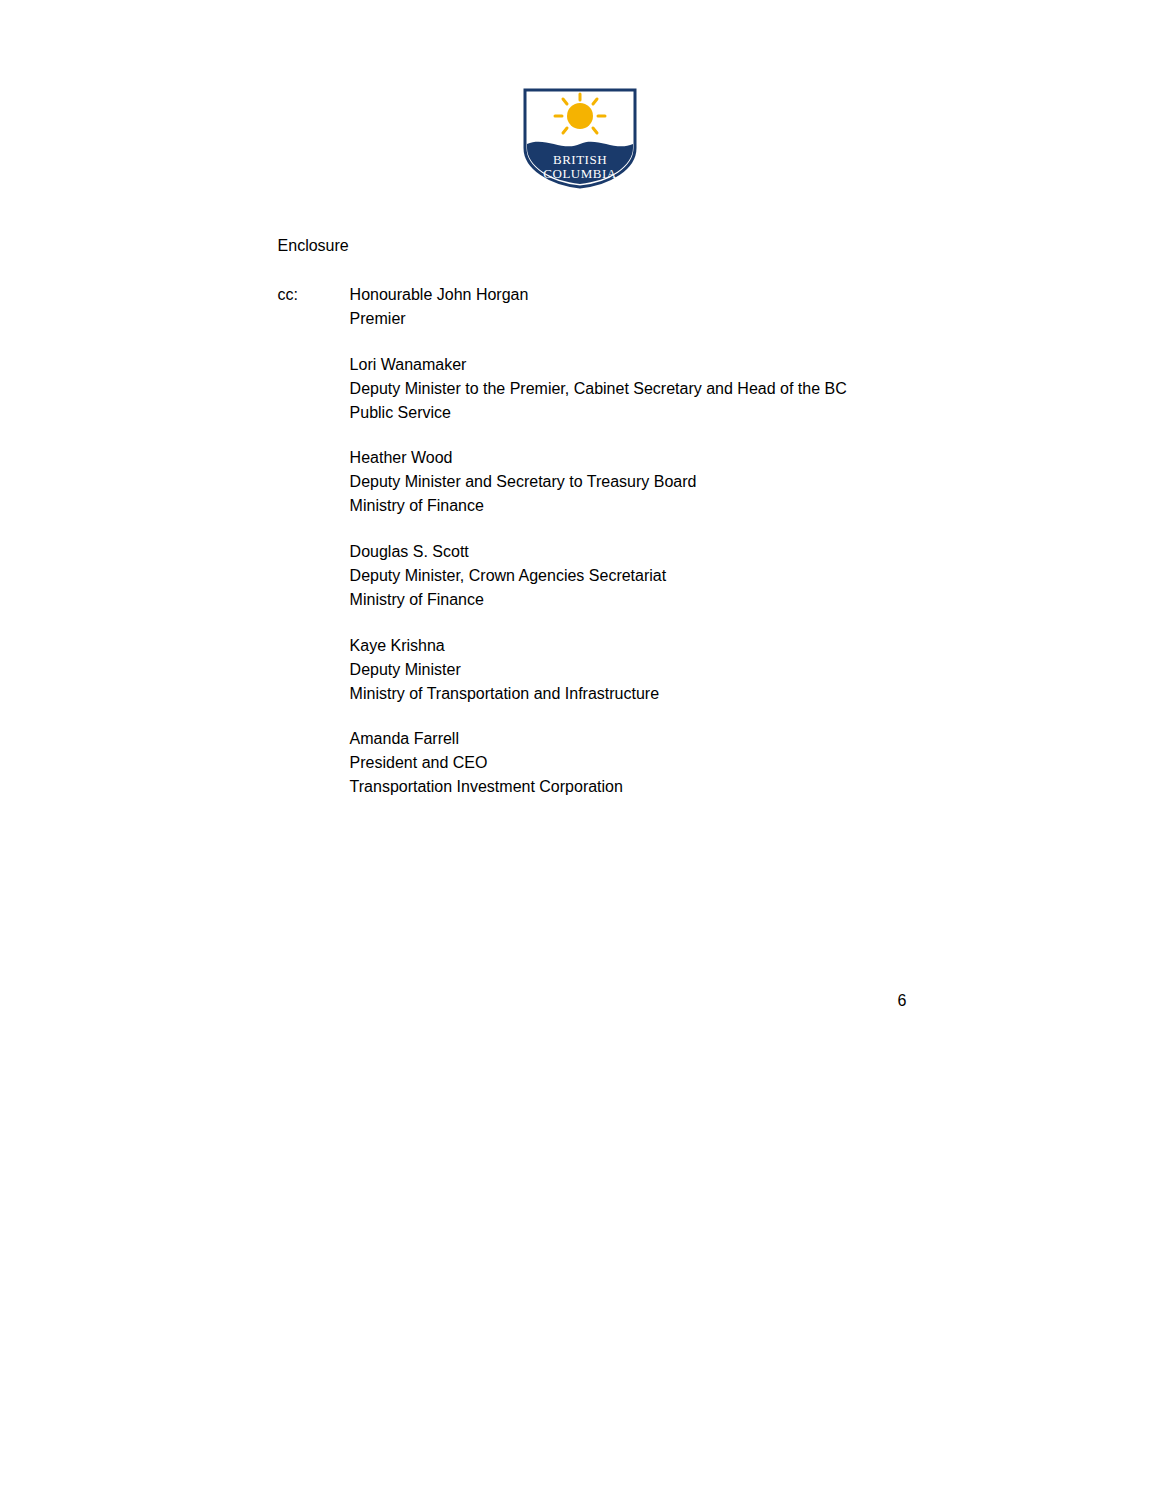BRITISH COLUMBIA
Enclosure
| cc: | Honourable John Horgan Premier Lori Wanamaker Deputy Minister to the Premier, Cabinet Secretary and Head of the BC Public Service Heather Wood Deputy Minister and Secretary to Treasury Board Ministry of Finance Douglas S. Scott Deputy Minister, Crown Agencies Secretariat Ministry of Finance Kaye Krishna Deputy Minister Ministry of Transportation and Infrastructure Amanda Farrell President and CEO Transportation Investment Corporation |
6